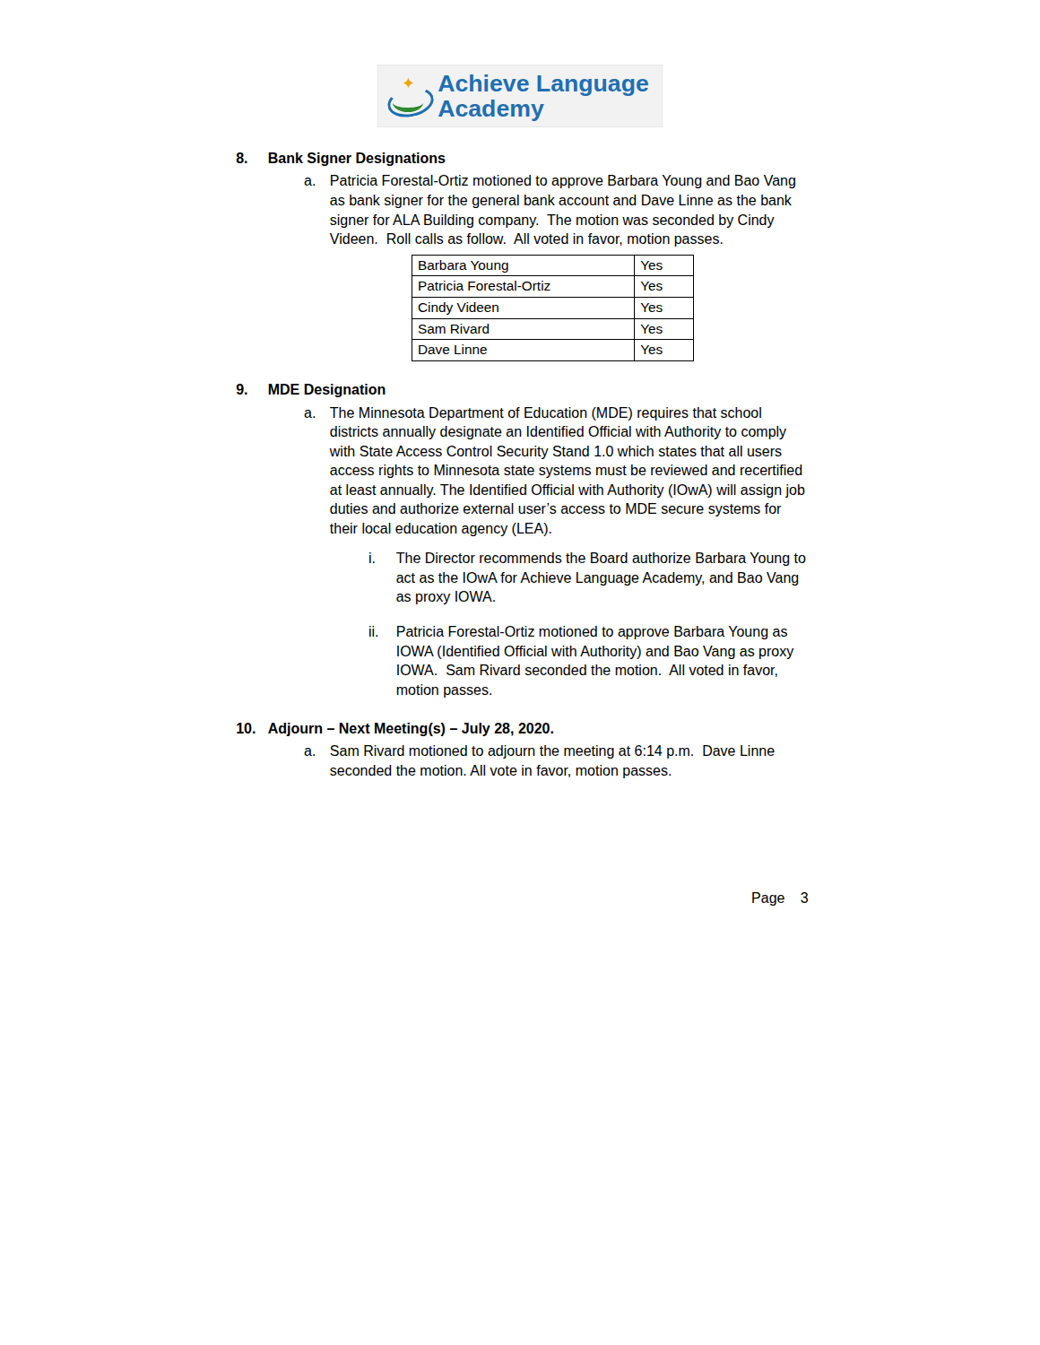✦
Achieve Language
Academy
8. Bank Signer Designations
a. Patricia Forestal-Ortiz motioned to approve Barbara Young and Bao Vang as bank signer for the general bank account and Dave Linne as the bank signer for ALA Building company. The motion was seconded by Cindy Videen. Roll calls as follow. All voted in favor, motion passes.
| Barbara Young | Yes |
| Patricia Forestal-Ortiz | Yes |
| Cindy Videen | Yes |
| Sam Rivard | Yes |
| Dave Linne | Yes |
9. MDE Designation
a. The Minnesota Department of Education (MDE) requires that school districts annually designate an Identified Official with Authority to comply with State Access Control Security Stand 1.0 which states that all users access rights to Minnesota state systems must be reviewed and recertified at least annually. The Identified Official with Authority (IOwA) will assign job duties and authorize external user’s access to MDE secure systems for their local education agency (LEA).
i. The Director recommends the Board authorize Barbara Young to act as the IOwA for Achieve Language Academy, and Bao Vang as proxy IOWA.
ii. Patricia Forestal-Ortiz motioned to approve Barbara Young as IOWA (Identified Official with Authority) and Bao Vang as proxy IOWA. Sam Rivard seconded the motion. All voted in favor, motion passes.
10. Adjourn – Next Meeting(s) – July 28, 2020.
a. Sam Rivard motioned to adjourn the meeting at 6:14 p.m. Dave Linne seconded the motion. All vote in favor, motion passes.
Page3